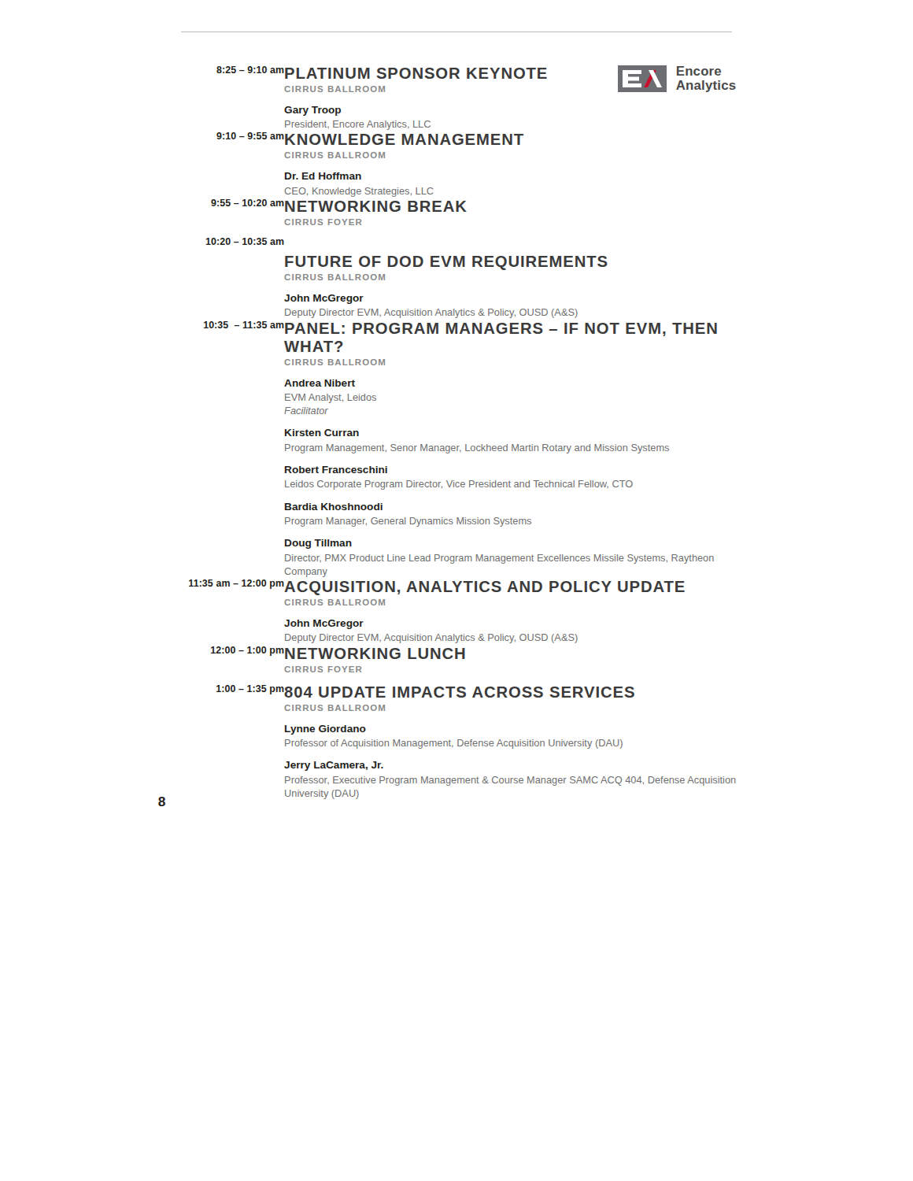| 8:25 – 9:10 am | Platinum Sponsor Keynote Cirrus Ballroom Gary Troop President, Encore Analytics, LLC | Encore Analytics |
| 9:10 – 9:55 am | Knowledge Management Cirrus Ballroom Dr. Ed Hoffman CEO, Knowledge Strategies, LLC |
| 9:55 – 10:20 am | Networking Break Cirrus Foyer |
| 10:20 – 10:35 am | Future of DoD EVM Requirements Cirrus Ballroom John McGregor Deputy Director EVM, Acquisition Analytics & Policy, OUSD (A&S) |
| 10:35 – 11:35 am | Panel: Program Managers – If Not EVM, Then What? Cirrus Ballroom Andrea Nibert EVM Analyst, Leidos Facilitator Kirsten Curran Program Management, Senor Manager, Lockheed Martin Rotary and Mission Systems Robert Franceschini Leidos Corporate Program Director, Vice President and Technical Fellow, CTO Bardia Khoshnoodi Program Manager, General Dynamics Mission Systems Doug Tillman Director, PMX Product Line Lead Program Management Excellences Missile Systems, Raytheon Company |
| 11:35 am – 12:00 pm | Acquisition, Analytics and Policy Update Cirrus Ballroom John McGregor Deputy Director EVM, Acquisition Analytics & Policy, OUSD (A&S) |
| 12:00 – 1:00 pm | Networking Lunch Cirrus Foyer |
| 1:00 – 1:35 pm | 804 Update Impacts Across Services Cirrus Ballroom Lynne Giordano Professor of Acquisition Management, Defense Acquisition University (DAU) Jerry LaCamera, Jr. Professor, Executive Program Management & Course Manager SAMC ACQ 404, Defense Acquisition University (DAU) |
8